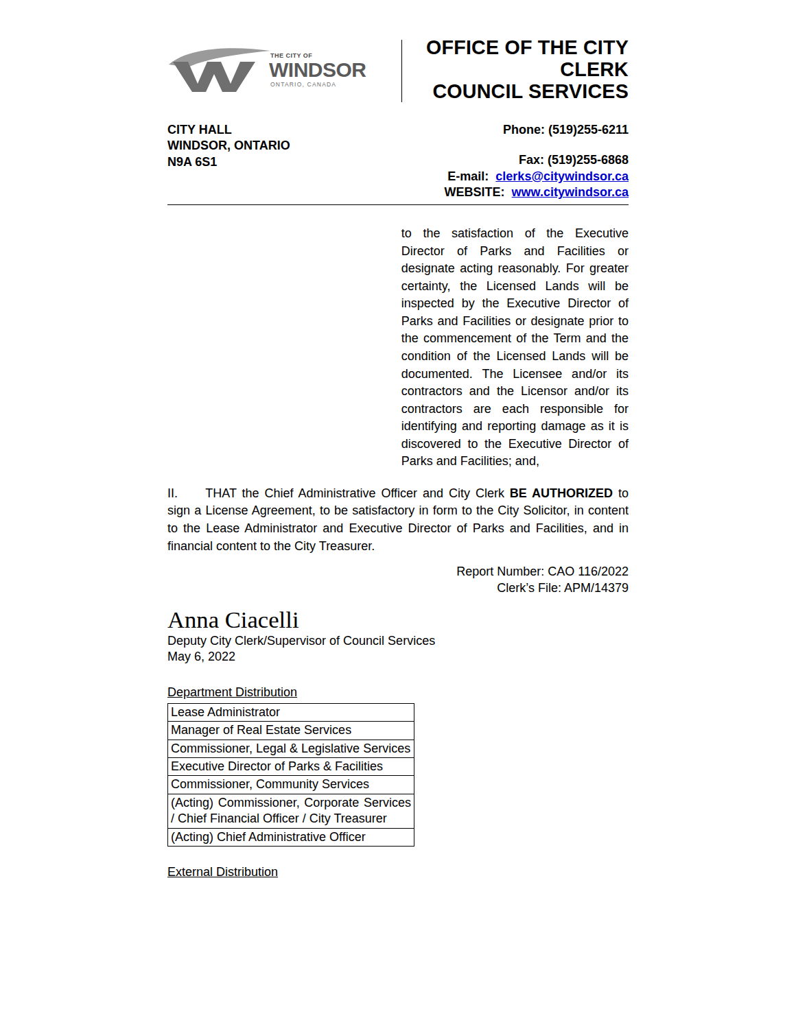THE CITY OF WINDSOR ONTARIO, CANADA
OFFICE OF THE CITY CLERK
COUNCIL SERVICES
CITY HALL
WINDSOR, ONTARIO
N9A 6S1
Phone: (519)255-6211
Fax: (519)255-6868
E-mail: clerks@citywindsor.ca
WEBSITE: www.citywindsor.ca
to the satisfaction of the Executive Director of Parks and Facilities or designate acting reasonably. For greater certainty, the Licensed Lands will be inspected by the Executive Director of Parks and Facilities or designate prior to the commencement of the Term and the condition of the Licensed Lands will be documented. The Licensee and/or its contractors and the Licensor and/or its contractors are each responsible for identifying and reporting damage as it is discovered to the Executive Director of Parks and Facilities; and,
II. THAT the Chief Administrative Officer and City Clerk BE AUTHORIZED to sign a License Agreement, to be satisfactory in form to the City Solicitor, in content to the Lease Administrator and Executive Director of Parks and Facilities, and in financial content to the City Treasurer.
Report Number: CAO 116/2022
Clerk’s File: APM/14379
Anna Ciacelli
Deputy City Clerk/Supervisor of Council Services
May 6, 2022
Department Distribution
| Lease Administrator |
| Manager of Real Estate Services |
| Commissioner, Legal & Legislative Services |
| Executive Director of Parks & Facilities |
| Commissioner, Community Services |
| (Acting) Commissioner, Corporate Services / Chief Financial Officer / City Treasurer |
| (Acting) Chief Administrative Officer |
External Distribution